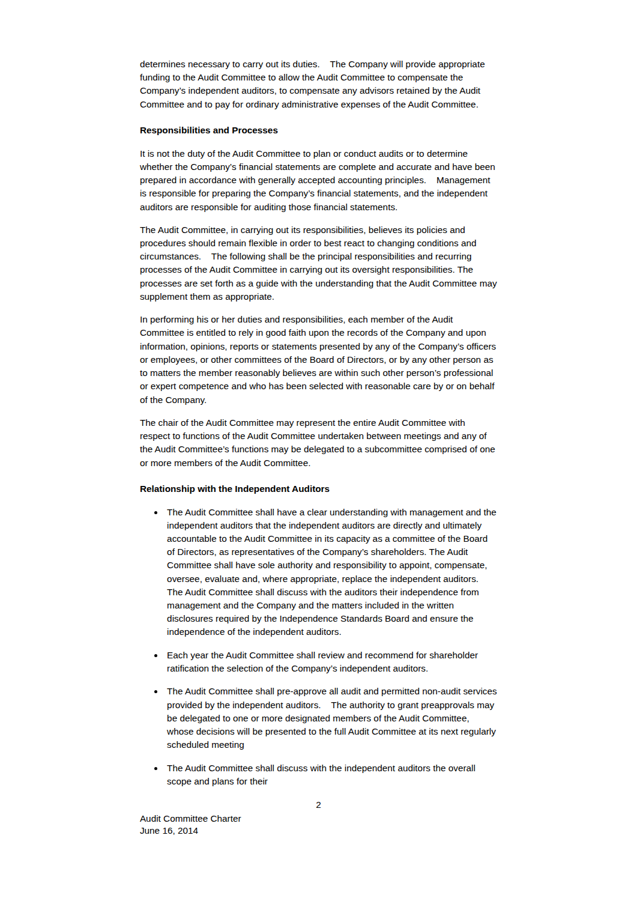determines necessary to carry out its duties. The Company will provide appropriate funding to the Audit Committee to allow the Audit Committee to compensate the Company’s independent auditors, to compensate any advisors retained by the Audit Committee and to pay for ordinary administrative expenses of the Audit Committee.
Responsibilities and Processes
It is not the duty of the Audit Committee to plan or conduct audits or to determine whether the Company’s financial statements are complete and accurate and have been prepared in accordance with generally accepted accounting principles. Management is responsible for preparing the Company’s financial statements, and the independent auditors are responsible for auditing those financial statements.
The Audit Committee, in carrying out its responsibilities, believes its policies and procedures should remain flexible in order to best react to changing conditions and circumstances. The following shall be the principal responsibilities and recurring processes of the Audit Committee in carrying out its oversight responsibilities. The processes are set forth as a guide with the understanding that the Audit Committee may supplement them as appropriate.
In performing his or her duties and responsibilities, each member of the Audit Committee is entitled to rely in good faith upon the records of the Company and upon information, opinions, reports or statements presented by any of the Company’s officers or employees, or other committees of the Board of Directors, or by any other person as to matters the member reasonably believes are within such other person’s professional or expert competence and who has been selected with reasonable care by or on behalf of the Company.
The chair of the Audit Committee may represent the entire Audit Committee with respect to functions of the Audit Committee undertaken between meetings and any of the Audit Committee’s functions may be delegated to a subcommittee comprised of one or more members of the Audit Committee.
Relationship with the Independent Auditors
The Audit Committee shall have a clear understanding with management and the independent auditors that the independent auditors are directly and ultimately accountable to the Audit Committee in its capacity as a committee of the Board of Directors, as representatives of the Company’s shareholders. The Audit Committee shall have sole authority and responsibility to appoint, compensate, oversee, evaluate and, where appropriate, replace the independent auditors. The Audit Committee shall discuss with the auditors their independence from management and the Company and the matters included in the written disclosures required by the Independence Standards Board and ensure the independence of the independent auditors.
Each year the Audit Committee shall review and recommend for shareholder ratification the selection of the Company’s independent auditors.
The Audit Committee shall pre-approve all audit and permitted non-audit services provided by the independent auditors. The authority to grant preapprovals may be delegated to one or more designated members of the Audit Committee, whose decisions will be presented to the full Audit Committee at its next regularly scheduled meeting
The Audit Committee shall discuss with the independent auditors the overall scope and plans for their
2
Audit Committee Charter
June 16, 2014